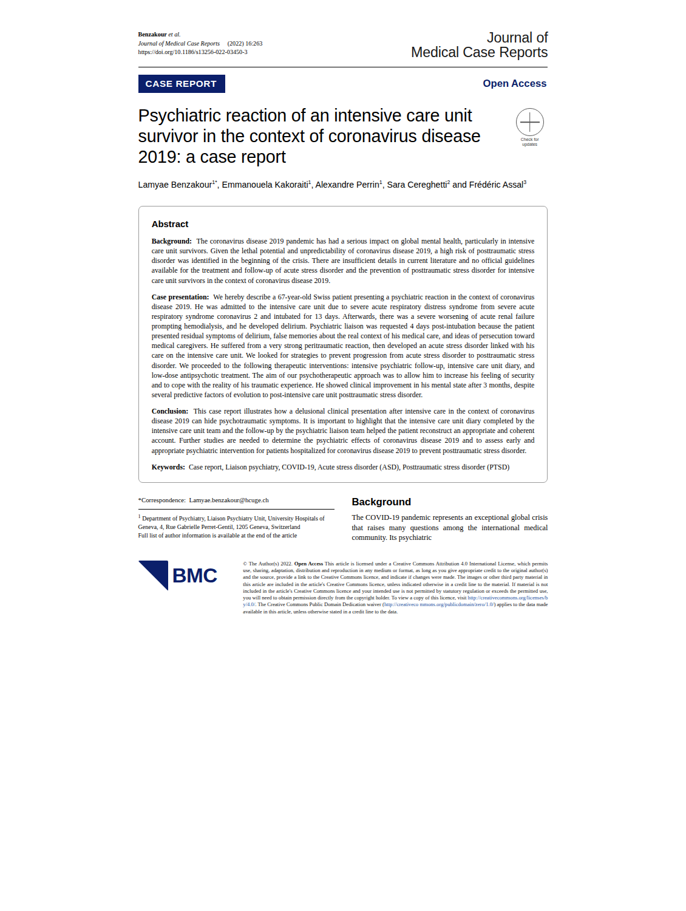Benzakour et al.
Journal of Medical Case Reports (2022) 16:263
https://doi.org/10.1186/s13256-022-03450-3
Journal of
Medical Case Reports
CASE REPORT
Open Access
Psychiatric reaction of an intensive care unit survivor in the context of coronavirus disease 2019: a case report
Check for
updates
Lamyae Benzakour1*, Emmanouela Kakoraiti1, Alexandre Perrin1, Sara Cereghetti2 and Frédéric Assal3
Abstract
Background: The coronavirus disease 2019 pandemic has had a serious impact on global mental health, particularly in intensive care unit survivors. Given the lethal potential and unpredictability of coronavirus disease 2019, a high risk of posttraumatic stress disorder was identified in the beginning of the crisis. There are insufficient details in current literature and no official guidelines available for the treatment and follow-up of acute stress disorder and the prevention of posttraumatic stress disorder for intensive care unit survivors in the context of coronavirus disease 2019.
Case presentation: We hereby describe a 67-year-old Swiss patient presenting a psychiatric reaction in the context of coronavirus disease 2019. He was admitted to the intensive care unit due to severe acute respiratory distress syndrome from severe acute respiratory syndrome coronavirus 2 and intubated for 13 days. Afterwards, there was a severe worsening of acute renal failure prompting hemodialysis, and he developed delirium. Psychiatric liaison was requested 4 days post-intubation because the patient presented residual symptoms of delirium, false memories about the real context of his medical care, and ideas of persecution toward medical caregivers. He suffered from a very strong peritraumatic reaction, then developed an acute stress disorder linked with his care on the intensive care unit. We looked for strategies to prevent progression from acute stress disorder to posttraumatic stress disorder. We proceeded to the following therapeutic interventions: intensive psychiatric follow-up, intensive care unit diary, and low-dose antipsychotic treatment. The aim of our psychotherapeutic approach was to allow him to increase his feeling of security and to cope with the reality of his traumatic experience. He showed clinical improvement in his mental state after 3 months, despite several predictive factors of evolution to post-intensive care unit posttraumatic stress disorder.
Conclusion: This case report illustrates how a delusional clinical presentation after intensive care in the context of coronavirus disease 2019 can hide psychotraumatic symptoms. It is important to highlight that the intensive care unit diary completed by the intensive care unit team and the follow-up by the psychiatric liaison team helped the patient reconstruct an appropriate and coherent account. Further studies are needed to determine the psychiatric effects of coronavirus disease 2019 and to assess early and appropriate psychiatric intervention for patients hospitalized for coronavirus disease 2019 to prevent posttraumatic stress disorder.
Keywords: Case report, Liaison psychiatry, COVID-19, Acute stress disorder (ASD), Posttraumatic stress disorder (PTSD)
*Correspondence: Lamyae.benzakour@hcuge.ch
1 Department of Psychiatry, Liaison Psychiatry Unit, University Hospitals of Geneva, 4, Rue Gabrielle Perret-Gentil, 1205 Geneva, Switzerland
Full list of author information is available at the end of the article
Background
The COVID-19 pandemic represents an exceptional global crisis that raises many questions among the international medical community. Its psychiatric
BMC
© The Author(s) 2022. Open Access This article is licensed under a Creative Commons Attribution 4.0 International License, which permits use, sharing, adaptation, distribution and reproduction in any medium or format, as long as you give appropriate credit to the original author(s) and the source, provide a link to the Creative Commons licence, and indicate if changes were made. The images or other third party material in this article are included in the article's Creative Commons licence, unless indicated otherwise in a credit line to the material. If material is not included in the article's Creative Commons licence and your intended use is not permitted by statutory regulation or exceeds the permitted use, you will need to obtain permission directly from the copyright holder. To view a copy of this licence, visit http://creativecommons.org/licenses/by/4.0/. The Creative Commons Public Domain Dedication waiver (http://creativeco mmons.org/publicdomain/zero/1.0/) applies to the data made available in this article, unless otherwise stated in a credit line to the data.